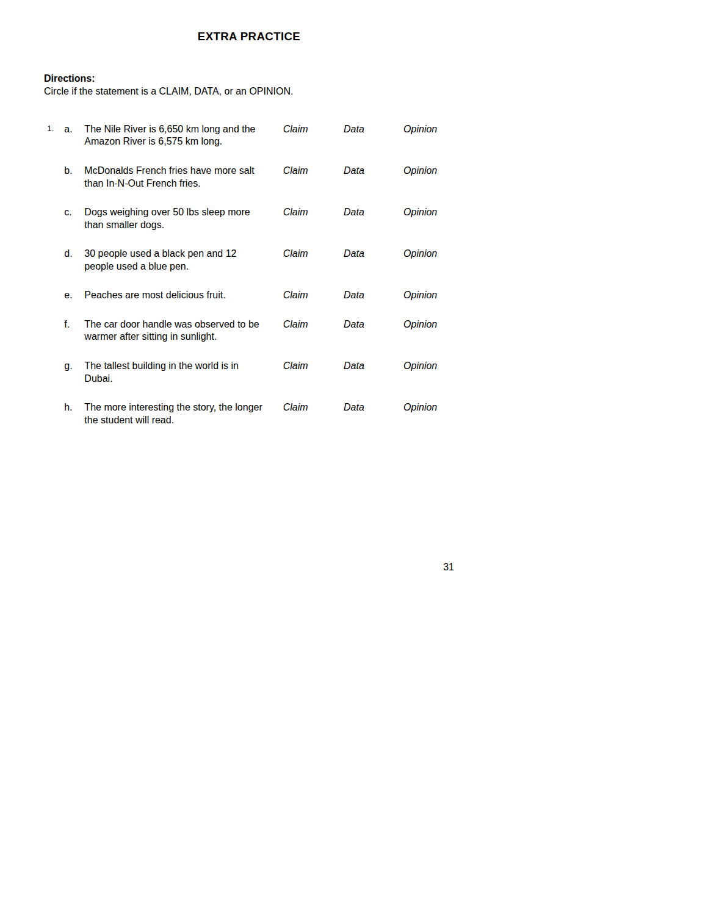EXTRA PRACTICE
Directions:
Circle if the statement is a CLAIM, DATA, or an OPINION.
| 1. | a. | The Nile River is 6,650 km long and the Amazon River is 6,575 km long. | Claim | Data | Opinion |
| | b. | McDonalds French fries have more salt than In-N-Out French fries. | Claim | Data | Opinion |
| | c. | Dogs weighing over 50 lbs sleep more than smaller dogs. | Claim | Data | Opinion |
| | d. | 30 people used a black pen and 12 people used a blue pen. | Claim | Data | Opinion |
| | e. | Peaches are most delicious fruit. | Claim | Data | Opinion |
| | f. | The car door handle was observed to be warmer after sitting in sunlight. | Claim | Data | Opinion |
| | g. | The tallest building in the world is in Dubai. | Claim | Data | Opinion |
| | h. | The more interesting the story, the longer the student will read. | Claim | Data | Opinion |
31